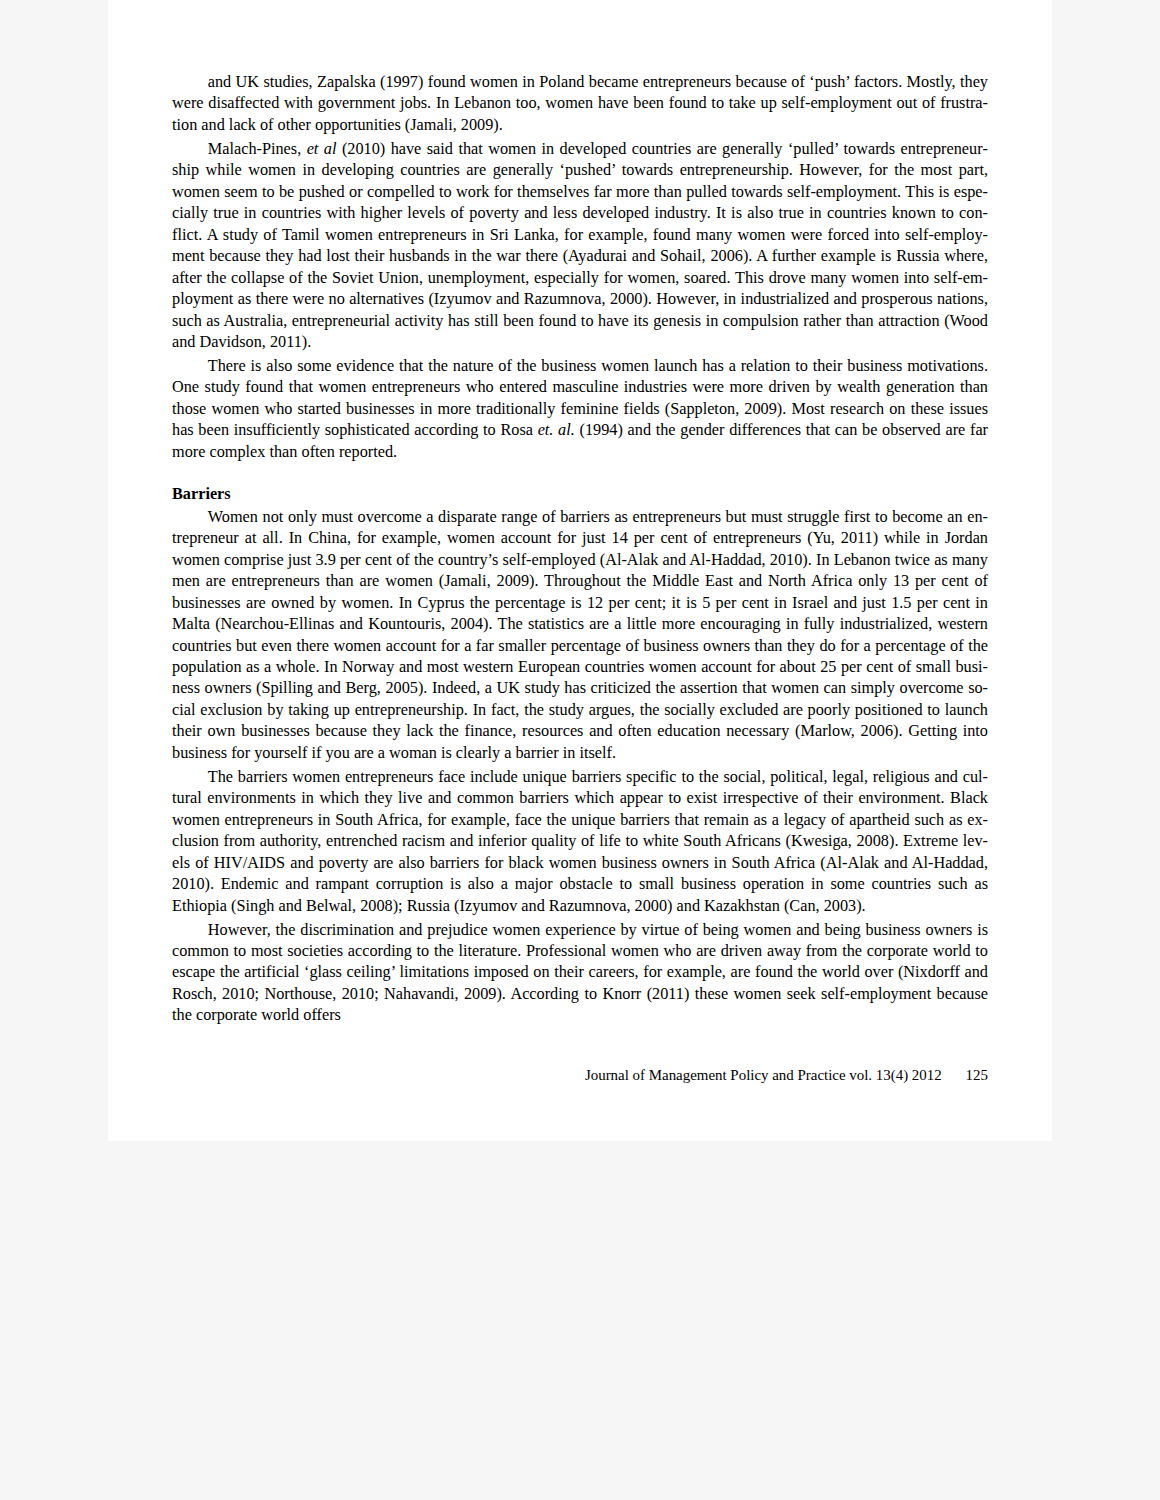and UK studies, Zapalska (1997) found women in Poland became entrepreneurs because of ‘push’ factors. Mostly, they were disaffected with government jobs. In Lebanon too, women have been found to take up self-employment out of frustration and lack of other opportunities (Jamali, 2009).
Malach-Pines, et al (2010) have said that women in developed countries are generally ‘pulled’ towards entrepreneurship while women in developing countries are generally ‘pushed’ towards entrepreneurship. However, for the most part, women seem to be pushed or compelled to work for themselves far more than pulled towards self-employment. This is especially true in countries with higher levels of poverty and less developed industry. It is also true in countries known to conflict. A study of Tamil women entrepreneurs in Sri Lanka, for example, found many women were forced into self-employment because they had lost their husbands in the war there (Ayadurai and Sohail, 2006). A further example is Russia where, after the collapse of the Soviet Union, unemployment, especially for women, soared. This drove many women into self-employment as there were no alternatives (Izyumov and Razumnova, 2000). However, in industrialized and prosperous nations, such as Australia, entrepreneurial activity has still been found to have its genesis in compulsion rather than attraction (Wood and Davidson, 2011).
There is also some evidence that the nature of the business women launch has a relation to their business motivations. One study found that women entrepreneurs who entered masculine industries were more driven by wealth generation than those women who started businesses in more traditionally feminine fields (Sappleton, 2009). Most research on these issues has been insufficiently sophisticated according to Rosa et. al. (1994) and the gender differences that can be observed are far more complex than often reported.
Barriers
Women not only must overcome a disparate range of barriers as entrepreneurs but must struggle first to become an entrepreneur at all. In China, for example, women account for just 14 per cent of entrepreneurs (Yu, 2011) while in Jordan women comprise just 3.9 per cent of the country’s self-employed (Al-Alak and Al-Haddad, 2010). In Lebanon twice as many men are entrepreneurs than are women (Jamali, 2009). Throughout the Middle East and North Africa only 13 per cent of businesses are owned by women. In Cyprus the percentage is 12 per cent; it is 5 per cent in Israel and just 1.5 per cent in Malta (Nearchou-Ellinas and Kountouris, 2004). The statistics are a little more encouraging in fully industrialized, western countries but even there women account for a far smaller percentage of business owners than they do for a percentage of the population as a whole. In Norway and most western European countries women account for about 25 per cent of small business owners (Spilling and Berg, 2005). Indeed, a UK study has criticized the assertion that women can simply overcome social exclusion by taking up entrepreneurship. In fact, the study argues, the socially excluded are poorly positioned to launch their own businesses because they lack the finance, resources and often education necessary (Marlow, 2006). Getting into business for yourself if you are a woman is clearly a barrier in itself.
The barriers women entrepreneurs face include unique barriers specific to the social, political, legal, religious and cultural environments in which they live and common barriers which appear to exist irrespective of their environment. Black women entrepreneurs in South Africa, for example, face the unique barriers that remain as a legacy of apartheid such as exclusion from authority, entrenched racism and inferior quality of life to white South Africans (Kwesiga, 2008). Extreme levels of HIV/AIDS and poverty are also barriers for black women business owners in South Africa (Al-Alak and Al-Haddad, 2010). Endemic and rampant corruption is also a major obstacle to small business operation in some countries such as Ethiopia (Singh and Belwal, 2008); Russia (Izyumov and Razumnova, 2000) and Kazakhstan (Can, 2003).
However, the discrimination and prejudice women experience by virtue of being women and being business owners is common to most societies according to the literature. Professional women who are driven away from the corporate world to escape the artificial ‘glass ceiling’ limitations imposed on their careers, for example, are found the world over (Nixdorff and Rosch, 2010; Northouse, 2010; Nahavandi, 2009). According to Knorr (2011) these women seek self-employment because the corporate world offers
Journal of Management Policy and Practice vol. 13(4) 2012125